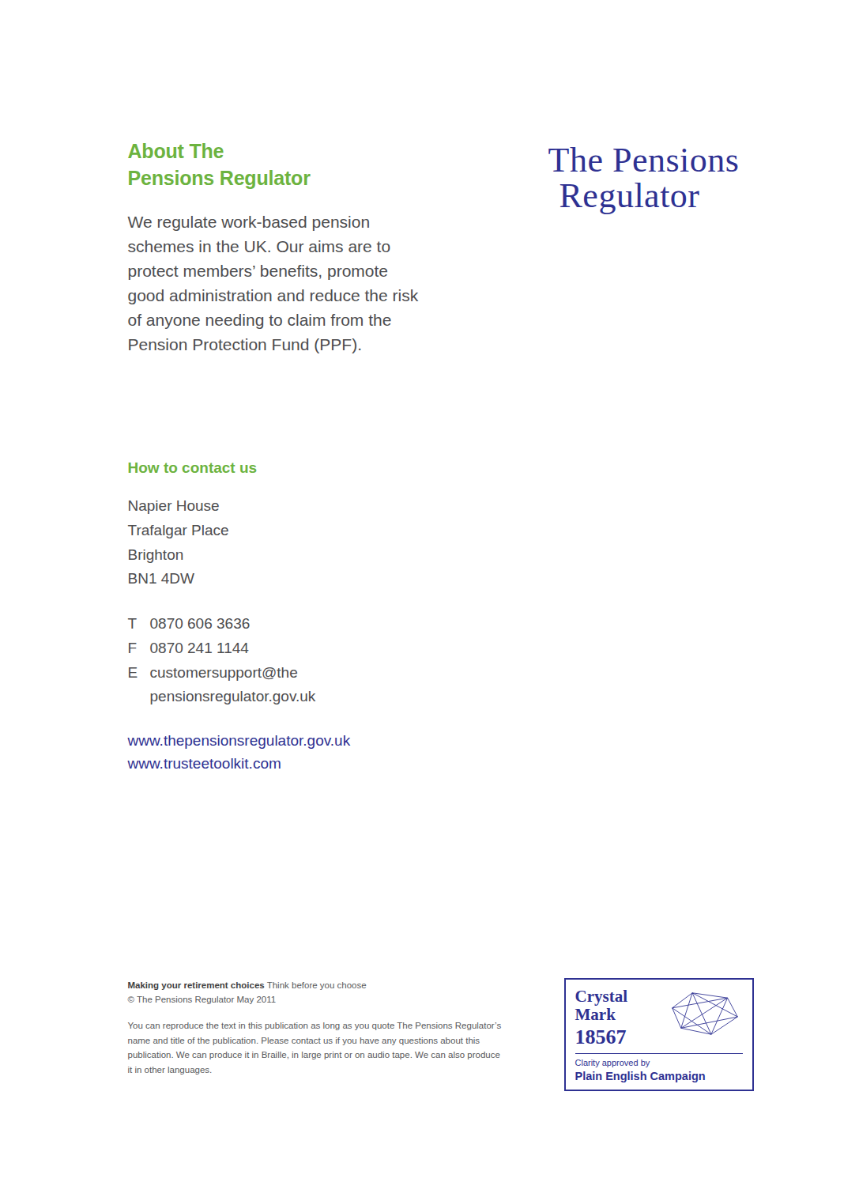About The
Pensions Regulator
We regulate work-based pension schemes in the UK. Our aims are to protect members’ benefits, promote good administration and reduce the risk of anyone needing to claim from the Pension Protection Fund (PPF).
The Pensions Regulator
How to contact us
Napier House
Trafalgar Place
Brighton
BN1 4DW
T
0870 606 3636
F
0870 241 1144
E
customersupport@the
pensionsregulator.gov.uk
www.thepensionsregulator.gov.uk
www.trusteetoolkit.com
Making your retirement choices Think before you choose
© The Pensions Regulator May 2011
You can reproduce the text in this publication as long as you quote The Pensions Regulator’s name and title of the publication. Please contact us if you have any questions about this publication. We can produce it in Braille, in large print or on audio tape. We can also produce it in other languages.
Crystal
Mark
18567
Clarity approved by
Plain English Campaign